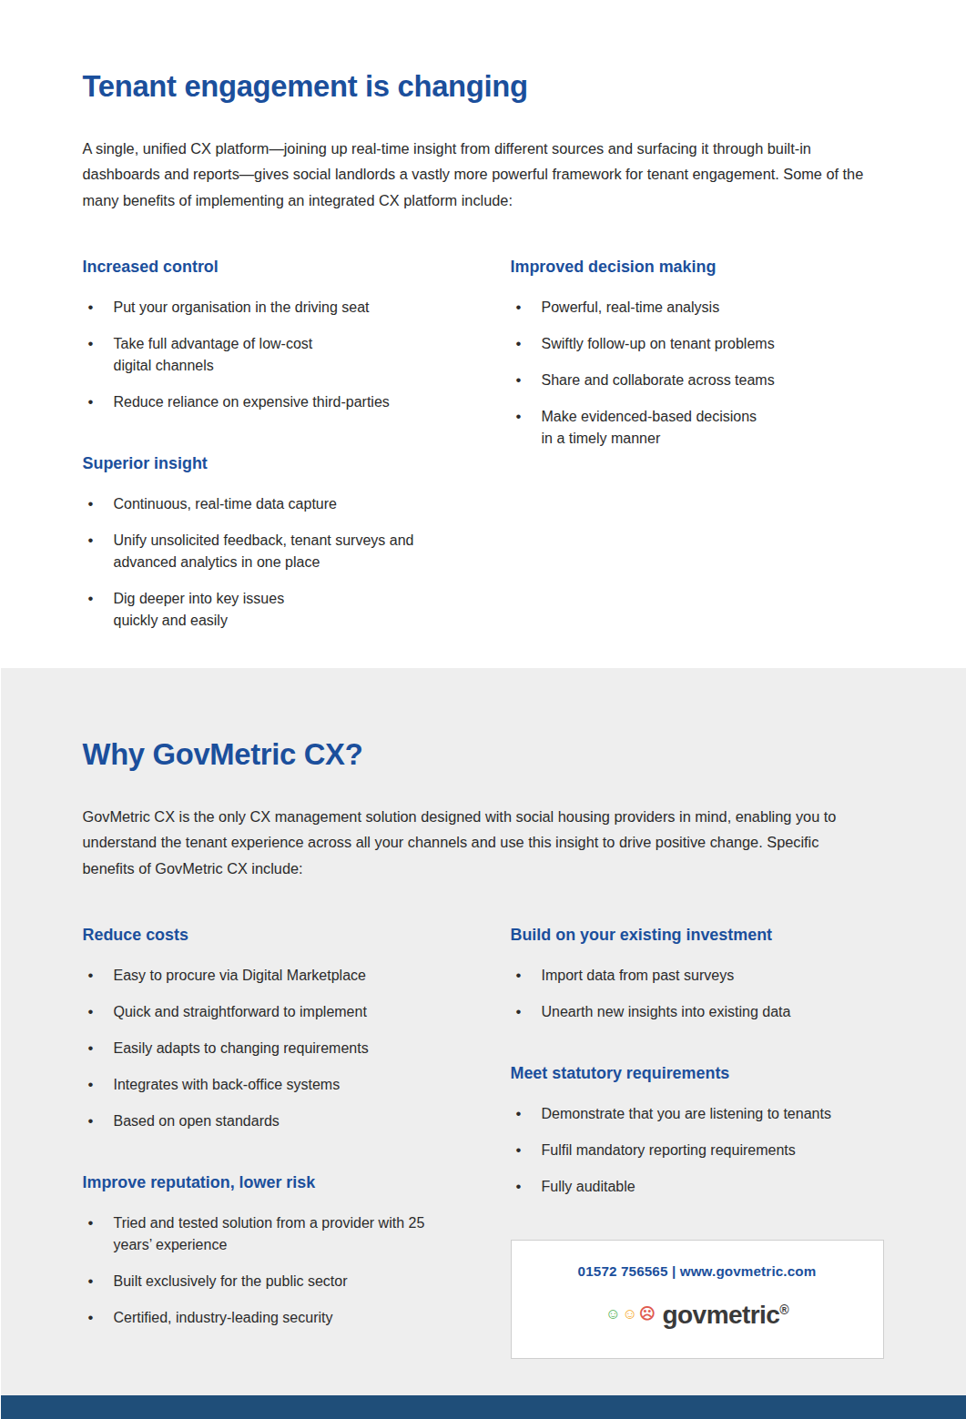Tenant engagement is changing
A single, unified CX platform—joining up real-time insight from different sources and surfacing it through built-in dashboards and reports—gives social landlords a vastly more powerful framework for tenant engagement. Some of the many benefits of implementing an integrated CX platform include:
Increased control
Put your organisation in the driving seat
Take full advantage of low-cost
digital channels
Reduce reliance on expensive third-parties
Superior insight
Continuous, real-time data capture
Unify unsolicited feedback, tenant surveys and advanced analytics in one place
Dig deeper into key issues
quickly and easily
Improved decision making
Powerful, real-time analysis
Swiftly follow-up on tenant problems
Share and collaborate across teams
Make evidenced-based decisions
in a timely manner
Why GovMetric CX?
GovMetric CX is the only CX management solution designed with social housing providers in mind, enabling you to understand the tenant experience across all your channels and use this insight to drive positive change. Specific benefits of GovMetric CX include:
Reduce costs
Easy to procure via Digital Marketplace
Quick and straightforward to implement
Easily adapts to changing requirements
Integrates with back-office systems
Based on open standards
Improve reputation, lower risk
Tried and tested solution from a provider with 25 years’ experience
Built exclusively for the public sector
Certified, industry-leading security
Build on your existing investment
Import data from past surveys
Unearth new insights into existing data
Meet statutory requirements
Demonstrate that you are listening to tenants
Fulfil mandatory reporting requirements
Fully auditable
01572 756565 | www.govmetric.com
☺☺☹ gov metric®